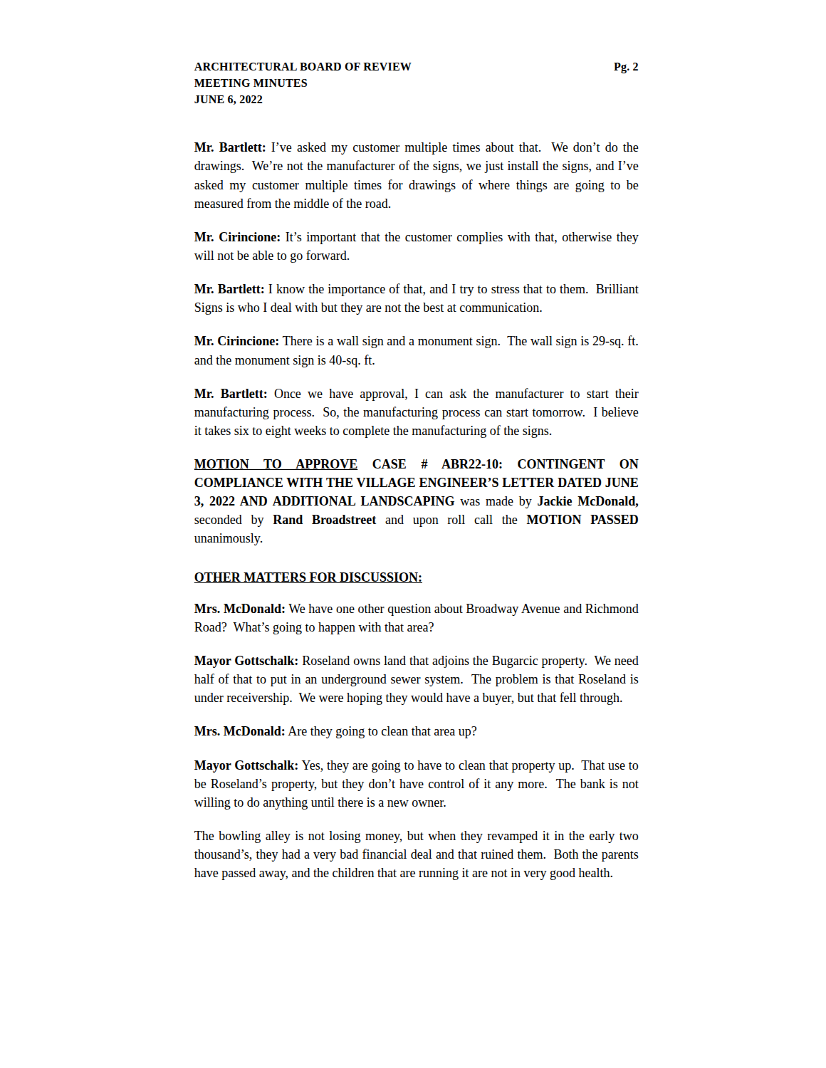Pg. 2
Architectural Board of Review
Meeting Minutes
June 6, 2022
Mr. Bartlett: I’ve asked my customer multiple times about that. We don’t do the drawings. We’re not the manufacturer of the signs, we just install the signs, and I’ve asked my customer multiple times for drawings of where things are going to be measured from the middle of the road.
Mr. Cirincione: It’s important that the customer complies with that, otherwise they will not be able to go forward.
Mr. Bartlett: I know the importance of that, and I try to stress that to them. Brilliant Signs is who I deal with but they are not the best at communication.
Mr. Cirincione: There is a wall sign and a monument sign. The wall sign is 29-sq. ft. and the monument sign is 40-sq. ft.
Mr. Bartlett: Once we have approval, I can ask the manufacturer to start their manufacturing process. So, the manufacturing process can start tomorrow. I believe it takes six to eight weeks to complete the manufacturing of the signs.
MOTION TO APPROVE CASE # ABR22-10: CONTINGENT ON COMPLIANCE WITH THE VILLAGE ENGINEER’S LETTER DATED JUNE 3, 2022 AND ADDITIONAL LANDSCAPING was made by Jackie McDonald, seconded by Rand Broadstreet and upon roll call the MOTION PASSED unanimously.
Other Matters for Discussion:
Mrs. McDonald: We have one other question about Broadway Avenue and Richmond Road? What’s going to happen with that area?
Mayor Gottschalk: Roseland owns land that adjoins the Bugarcic property. We need half of that to put in an underground sewer system. The problem is that Roseland is under receivership. We were hoping they would have a buyer, but that fell through.
Mrs. McDonald: Are they going to clean that area up?
Mayor Gottschalk: Yes, they are going to have to clean that property up. That use to be Roseland’s property, but they don’t have control of it any more. The bank is not willing to do anything until there is a new owner.
The bowling alley is not losing money, but when they revamped it in the early two thousand’s, they had a very bad financial deal and that ruined them. Both the parents have passed away, and the children that are running it are not in very good health.